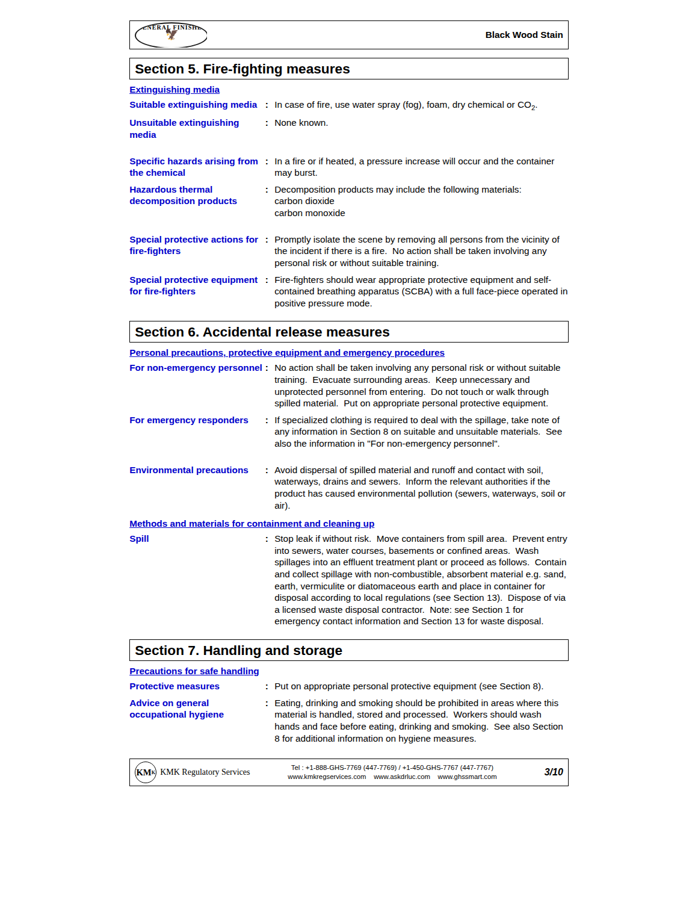GENERAL FINISHES
🦅
Black Wood Stain
Section 5. Fire-fighting measures
Extinguishing media
| Suitable extinguishing media | : | In case of fire, use water spray (fog), foam, dry chemical or CO 2 . |
| Unsuitable extinguishing media | : | None known. |
| Specific hazards arising from the chemical | : | In a fire or if heated, a pressure increase will occur and the container may burst. |
| Hazardous thermal decomposition products | : | Decomposition products may include the following materials: carbon dioxide carbon monoxide |
| Special protective actions for fire-fighters | : | Promptly isolate the scene by removing all persons from the vicinity of the incident if there is a fire. No action shall be taken involving any personal risk or without suitable training. |
| Special protective equipment for fire-fighters | : | Fire-fighters should wear appropriate protective equipment and self-contained breathing apparatus (SCBA) with a full face-piece operated in positive pressure mode. |
Section 6. Accidental release measures
Personal precautions, protective equipment and emergency procedures
| For non-emergency personnel | : | No action shall be taken involving any personal risk or without suitable training. Evacuate surrounding areas. Keep unnecessary and unprotected personnel from entering. Do not touch or walk through spilled material. Put on appropriate personal protective equipment. |
| For emergency responders | : | If specialized clothing is required to deal with the spillage, take note of any information in Section 8 on suitable and unsuitable materials. See also the information in "For non-emergency personnel". |
| Environmental precautions | : | Avoid dispersal of spilled material and runoff and contact with soil, waterways, drains and sewers. Inform the relevant authorities if the product has caused environmental pollution (sewers, waterways, soil or air). |
Methods and materials for containment and cleaning up
| Spill | : | Stop leak if without risk. Move containers from spill area. Prevent entry into sewers, water courses, basements or confined areas. Wash spillages into an effluent treatment plant or proceed as follows. Contain and collect spillage with non-combustible, absorbent material e.g. sand, earth, vermiculite or diatomaceous earth and place in container for disposal according to local regulations (see Section 13). Dispose of via a licensed waste disposal contractor. Note: see Section 1 for emergency contact information and Section 13 for waste disposal. |
Section 7. Handling and storage
Precautions for safe handling
| Protective measures | : | Put on appropriate personal protective equipment (see Section 8). |
| Advice on general occupational hygiene | : | Eating, drinking and smoking should be prohibited in areas where this material is handled, stored and processed. Workers should wash hands and face before eating, drinking and smoking. See also Section 8 for additional information on hygiene measures. |
KMK
KMK Regulatory Services
Tel : +1-888-GHS-7769 (447-7769) / +1-450-GHS-7767 (447-7767)
www.kmkregservices.com www.askdrluc.com www.ghssmart.com
3/10